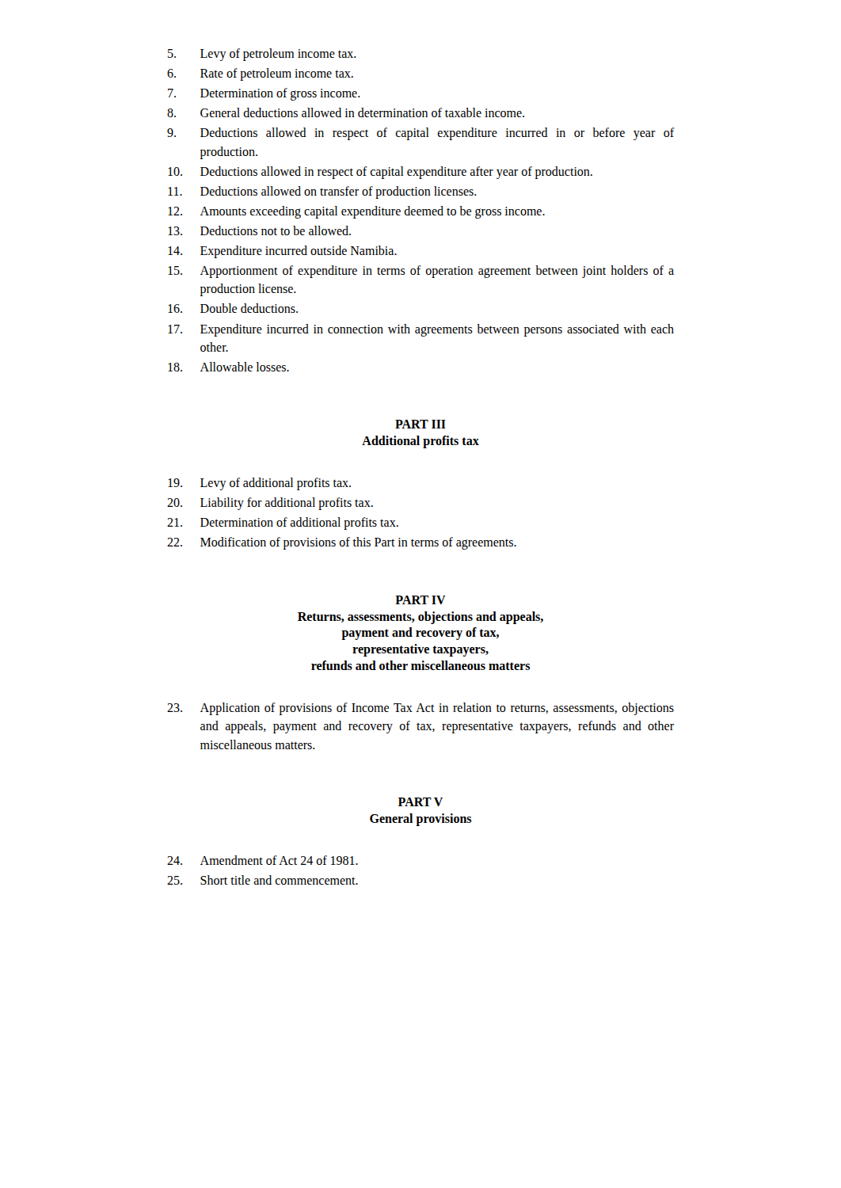5. Levy of petroleum income tax.
6. Rate of petroleum income tax.
7. Determination of gross income.
8. General deductions allowed in determination of taxable income.
9. Deductions allowed in respect of capital expenditure incurred in or before year of production.
10. Deductions allowed in respect of capital expenditure after year of production.
11. Deductions allowed on transfer of production licenses.
12. Amounts exceeding capital expenditure deemed to be gross income.
13. Deductions not to be allowed.
14. Expenditure incurred outside Namibia.
15. Apportionment of expenditure in terms of operation agreement between joint holders of a production license.
16. Double deductions.
17. Expenditure incurred in connection with agreements between persons associated with each other.
18. Allowable losses.
PART III Additional profits tax
19. Levy of additional profits tax.
20. Liability for additional profits tax.
21. Determination of additional profits tax.
22. Modification of provisions of this Part in terms of agreements.
PART IV Returns, assessments, objections and appeals, payment and recovery of tax, representative taxpayers, refunds and other miscellaneous matters
23. Application of provisions of Income Tax Act in relation to returns, assessments, objections and appeals, payment and recovery of tax, representative taxpayers, refunds and other miscellaneous matters.
PART V General provisions
24. Amendment of Act 24 of 1981.
25. Short title and commencement.